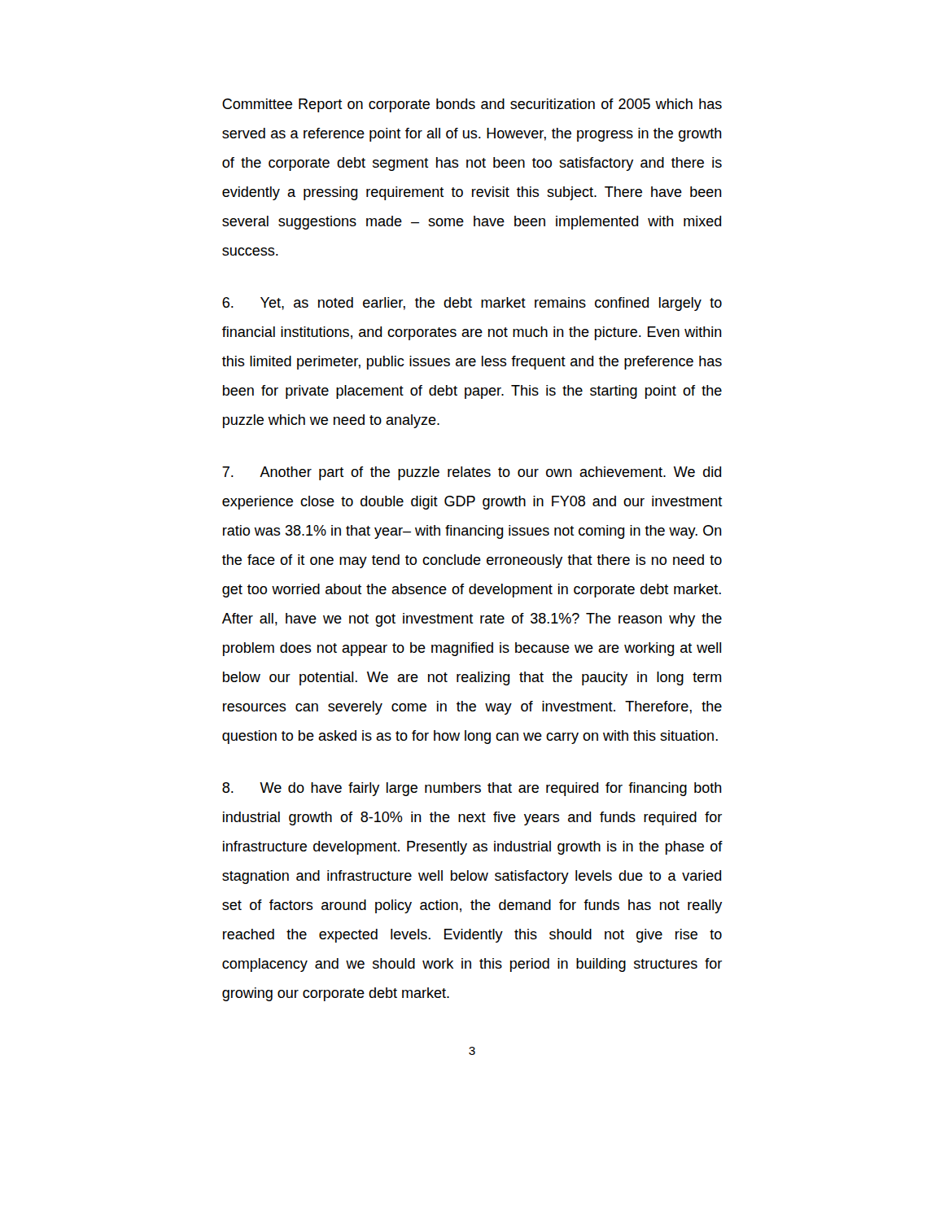Committee Report on corporate bonds and securitization of 2005 which has served as a reference point for all of us. However, the progress in the growth of the corporate debt segment has not been too satisfactory and there is evidently a pressing requirement to revisit this subject. There have been several suggestions made – some have been implemented with mixed success.
6. Yet, as noted earlier, the debt market remains confined largely to financial institutions, and corporates are not much in the picture. Even within this limited perimeter, public issues are less frequent and the preference has been for private placement of debt paper. This is the starting point of the puzzle which we need to analyze.
7. Another part of the puzzle relates to our own achievement. We did experience close to double digit GDP growth in FY08 and our investment ratio was 38.1% in that year– with financing issues not coming in the way. On the face of it one may tend to conclude erroneously that there is no need to get too worried about the absence of development in corporate debt market. After all, have we not got investment rate of 38.1%? The reason why the problem does not appear to be magnified is because we are working at well below our potential. We are not realizing that the paucity in long term resources can severely come in the way of investment. Therefore, the question to be asked is as to for how long can we carry on with this situation.
8. We do have fairly large numbers that are required for financing both industrial growth of 8-10% in the next five years and funds required for infrastructure development. Presently as industrial growth is in the phase of stagnation and infrastructure well below satisfactory levels due to a varied set of factors around policy action, the demand for funds has not really reached the expected levels. Evidently this should not give rise to complacency and we should work in this period in building structures for growing our corporate debt market.
3